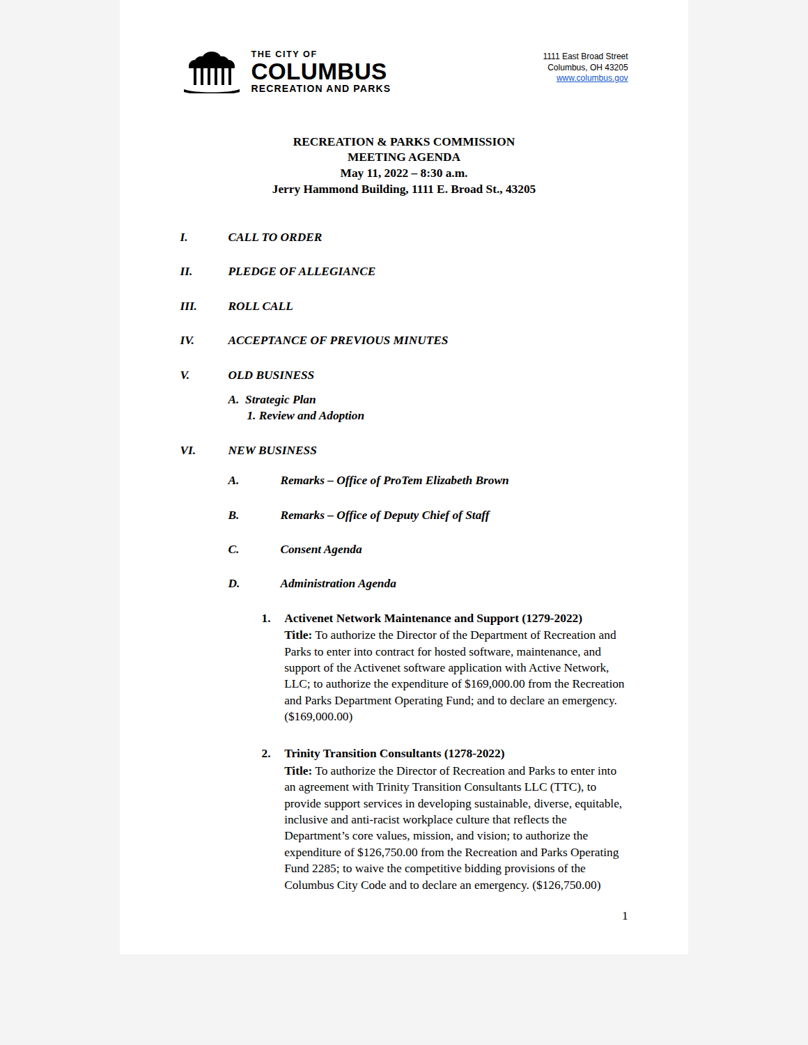THE CITY OF
COLUMBUS
RECREATION AND PARKS
1111 East Broad Street
Columbus, OH 43205
www.columbus.gov
RECREATION & PARKS COMMISSION
MEETING AGENDA
May 11, 2022 – 8:30 a.m.
Jerry Hammond Building, 1111 E. Broad St., 43205
I.
CALL TO ORDER
II.
PLEDGE OF ALLEGIANCE
III.
ROLL CALL
IV.
ACCEPTANCE OF PREVIOUS MINUTES
V.
OLD BUSINESS
A. Strategic Plan
1. Review and Adoption
VI.
NEW BUSINESS
A.
Remarks – Office of ProTem Elizabeth Brown
B.
Remarks – Office of Deputy Chief of Staff
C.
Consent Agenda
D.
Administration Agenda
1.
Activenet Network Maintenance and Support (1279-2022)
Title: To authorize the Director of the Department of Recreation and Parks to enter into contract for hosted software, maintenance, and support of the Activenet software application with Active Network, LLC; to authorize the expenditure of $169,000.00 from the Recreation and Parks Department Operating Fund; and to declare an emergency. ($169,000.00)
2.
Trinity Transition Consultants (1278-2022)
Title: To authorize the Director of Recreation and Parks to enter into an agreement with Trinity Transition Consultants LLC (TTC), to provide support services in developing sustainable, diverse, equitable, inclusive and anti-racist workplace culture that reflects the Department’s core values, mission, and vision; to authorize the expenditure of $126,750.00 from the Recreation and Parks Operating Fund 2285; to waive the competitive bidding provisions of the Columbus City Code and to declare an emergency. ($126,750.00)
1